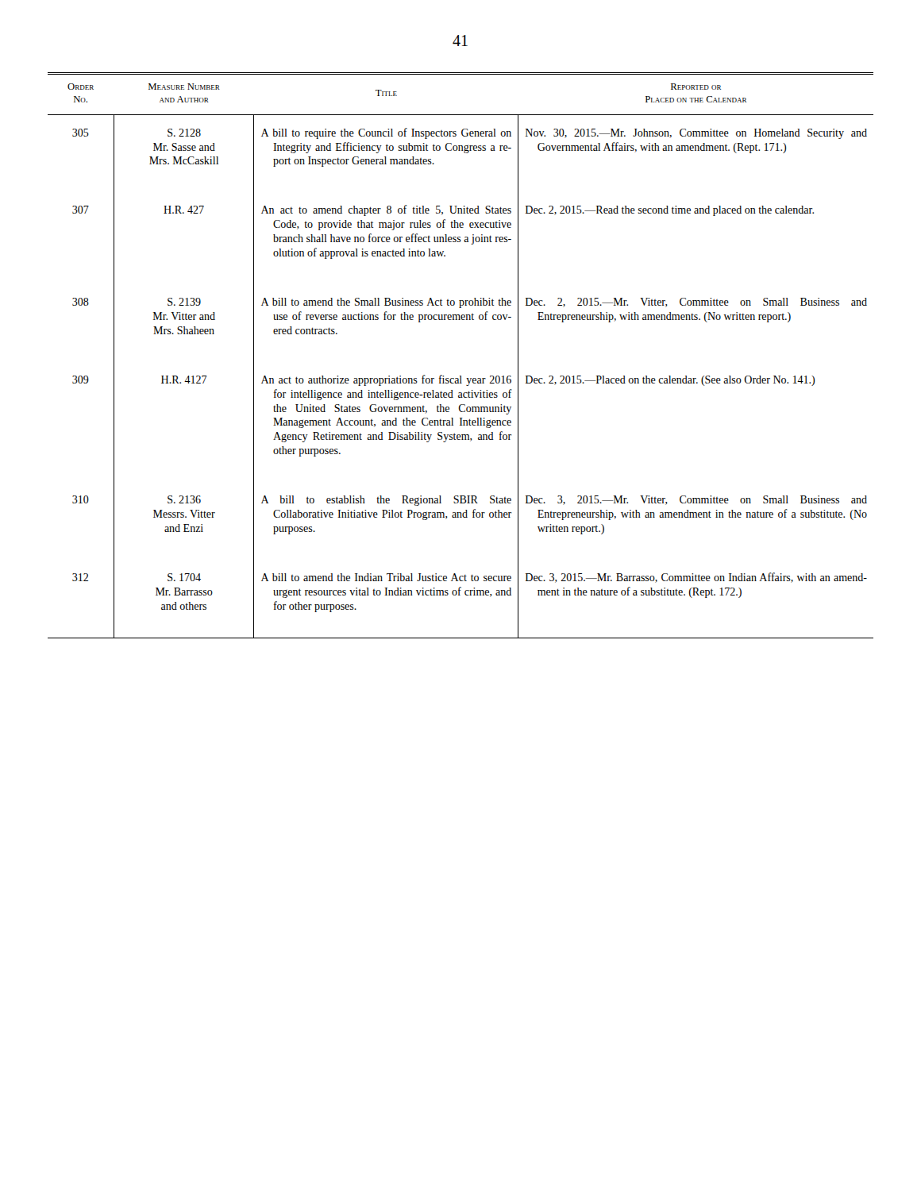41
| Order No. | Measure Number and Author | Title | Reported or Placed on the Calendar |
| --- | --- | --- | --- |
| 305 | S. 2128 Mr. Sasse and Mrs. McCaskill | A bill to require the Council of Inspectors General on Integrity and Efficiency to submit to Congress a report on Inspector General mandates. | Nov. 30, 2015.—Mr. Johnson, Committee on Homeland Security and Governmental Affairs, with an amendment. (Rept. 171.) |
| 307 | H.R. 427 | An act to amend chapter 8 of title 5, United States Code, to provide that major rules of the executive branch shall have no force or effect unless a joint resolution of approval is enacted into law. | Dec. 2, 2015.—Read the second time and placed on the calendar. |
| 308 | S. 2139 Mr. Vitter and Mrs. Shaheen | A bill to amend the Small Business Act to prohibit the use of reverse auctions for the procurement of covered contracts. | Dec. 2, 2015.—Mr. Vitter, Committee on Small Business and Entrepreneurship, with amendments. (No written report.) |
| 309 | H.R. 4127 | An act to authorize appropriations for fiscal year 2016 for intelligence and intelligence-related activities of the United States Government, the Community Management Account, and the Central Intelligence Agency Retirement and Disability System, and for other purposes. | Dec. 2, 2015.—Placed on the calendar. (See also Order No. 141.) |
| 310 | S. 2136 Messrs. Vitter and Enzi | A bill to establish the Regional SBIR State Collaborative Initiative Pilot Program, and for other purposes. | Dec. 3, 2015.—Mr. Vitter, Committee on Small Business and Entrepreneurship, with an amendment in the nature of a substitute. (No written report.) |
| 312 | S. 1704 Mr. Barrasso and others | A bill to amend the Indian Tribal Justice Act to secure urgent resources vital to Indian victims of crime, and for other purposes. | Dec. 3, 2015.—Mr. Barrasso, Committee on Indian Affairs, with an amendment in the nature of a substitute. (Rept. 172.) |